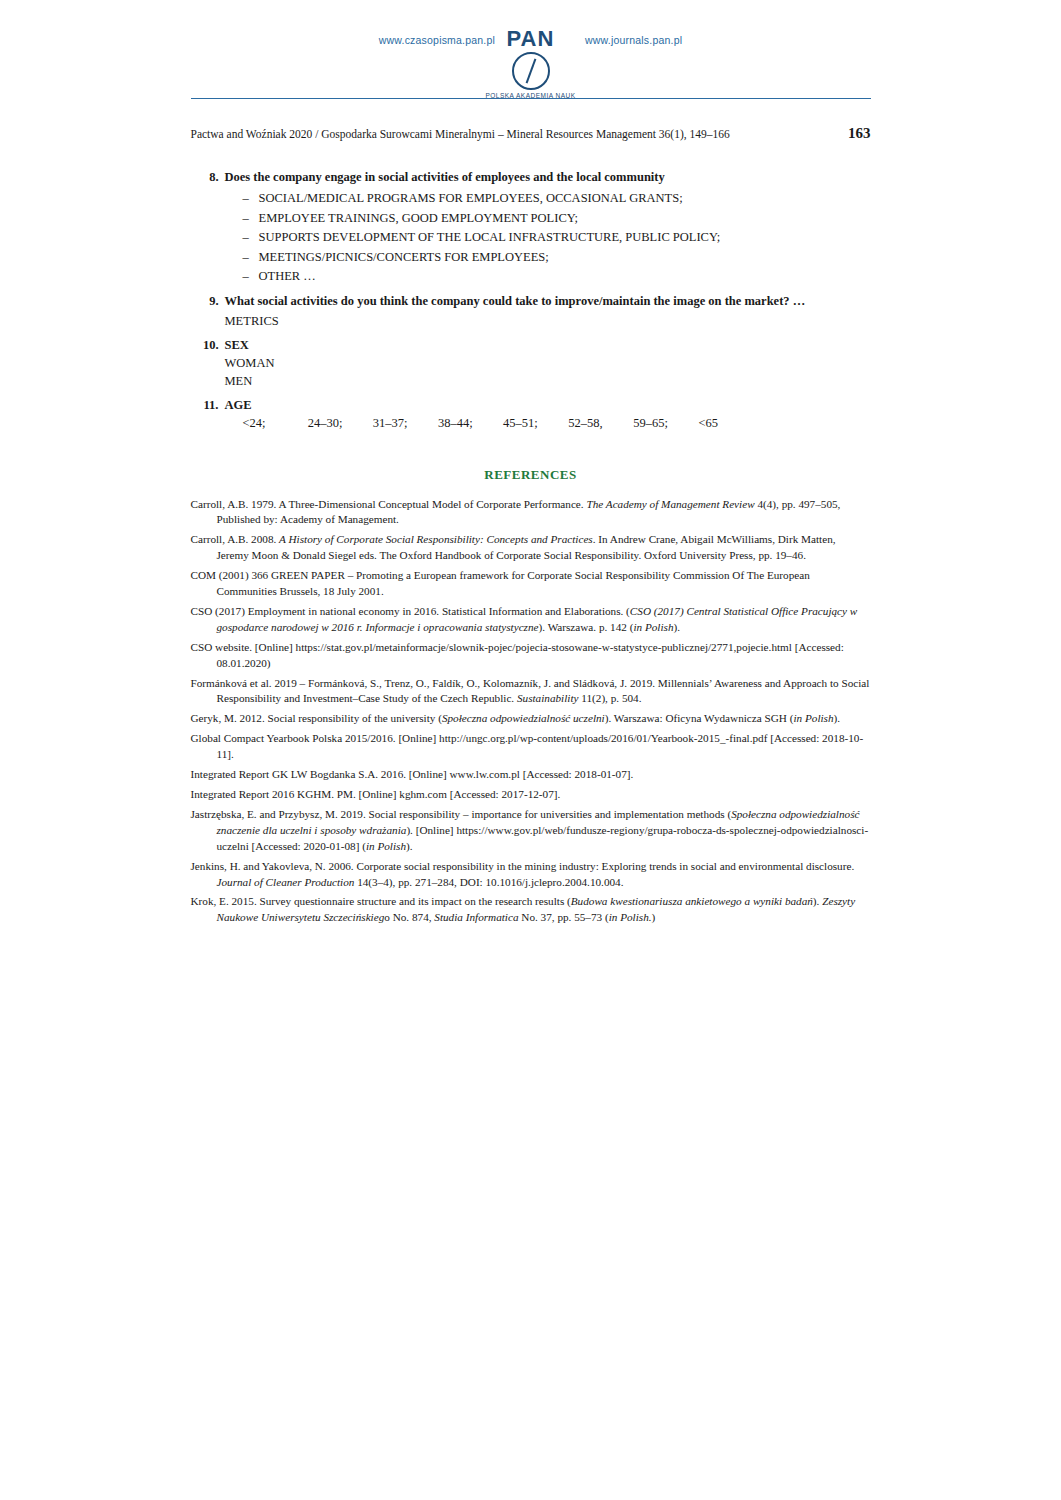www.czasopisma.pan.pl www.journals.pan.pl
PAN
POLSKA AKADEMIA NAUK
Pactwa and Woźniak 2020 / Gospodarka Surowcami Mineralnymi – Mineral Resources Management 36(1), 149–166
163
8. Does the company engage in social activities of employees and the local community
SOCIAL/MEDICAL PROGRAMS FOR EMPLOYEES, OCCASIONAL GRANTS;
EMPLOYEE TRAININGS, GOOD EMPLOYMENT POLICY;
SUPPORTS DEVELOPMENT OF THE LOCAL INFRASTRUCTURE, PUBLIC POLICY;
MEETINGS/PICNICS/CONCERTS FOR EMPLOYEES;
OTHER …
9. What social activities do you think the company could take to improve/maintain the image on the market? …
METRICS
10. SEX
WOMAN
MEN
11. AGE <24; 24–30; 31–37; 38–44; 45–51; 52–58, 59–65; <65
REFERENCES
Carroll, A.B. 1979. A Three-Dimensional Conceptual Model of Corporate Performance. The Academy of Management Review 4(4), pp. 497–505, Published by: Academy of Management.
Carroll, A.B. 2008. A History of Corporate Social Responsibility: Concepts and Practices. In Andrew Crane, Abigail McWilliams, Dirk Matten, Jeremy Moon & Donald Siegel eds. The Oxford Handbook of Corporate Social Responsibility. Oxford University Press, pp. 19–46.
COM (2001) 366 GREEN PAPER – Promoting a European framework for Corporate Social Responsibility Commission Of The European Communities Brussels, 18 July 2001.
CSO (2017) Employment in national economy in 2016. Statistical Information and Elaborations. (CSO (2017) Central Statistical Office Pracujący w gospodarce narodowej w 2016 r. Informacje i opracowania statystyczne). Warszawa. p. 142 (in Polish).
CSO website. [Online] https://stat.gov.pl/metainformacje/slownik-pojec/pojecia-stosowane-w-statystyce-publicznej/2771,pojecie.html [Accessed: 08.01.2020)
Formánková et al. 2019 – Formánková, S., Trenz, O., Faldík, O., Kolomazník, J. and Sládková, J. 2019. Millennials’ Awareness and Approach to Social Responsibility and Investment–Case Study of the Czech Republic. Sustainability 11(2), p. 504.
Geryk, M. 2012. Social responsibility of the university (Społeczna odpowiedzialność uczelni). Warszawa: Oficyna Wydawnicza SGH (in Polish).
Global Compact Yearbook Polska 2015/2016. [Online] http://ungc.org.pl/wp-content/uploads/2016/01/Yearbook-2015_-final.pdf [Accessed: 2018-10-11].
Integrated Report GK LW Bogdanka S.A. 2016. [Online] www.lw.com.pl [Accessed: 2018-01-07].
Integrated Report 2016 KGHM. PM. [Online] kghm.com [Accessed: 2017-12-07].
Jastrzębska, E. and Przybysz, M. 2019. Social responsibility – importance for universities and implementation methods (Społeczna odpowiedzialność znaczenie dla uczelni i sposoby wdrażania). [Online] https://www.gov.pl/web/fundusze-regiony/grupa-robocza-ds-spolecznej-odpowiedzialnosci-uczelni [Accessed: 2020-01-08] (in Polish).
Jenkins, H. and Yakovleva, N. 2006. Corporate social responsibility in the mining industry: Exploring trends in social and environmental disclosure. Journal of Cleaner Production 14(3–4), pp. 271–284, DOI: 10.1016/j.jclepro.2004.10.004.
Krok, E. 2015. Survey questionnaire structure and its impact on the research results (Budowa kwestionariusza ankietowego a wyniki badań). Zeszyty Naukowe Uniwersytetu Szczecińskiego No. 874, Studia Informatica No. 37, pp. 55–73 (in Polish.)